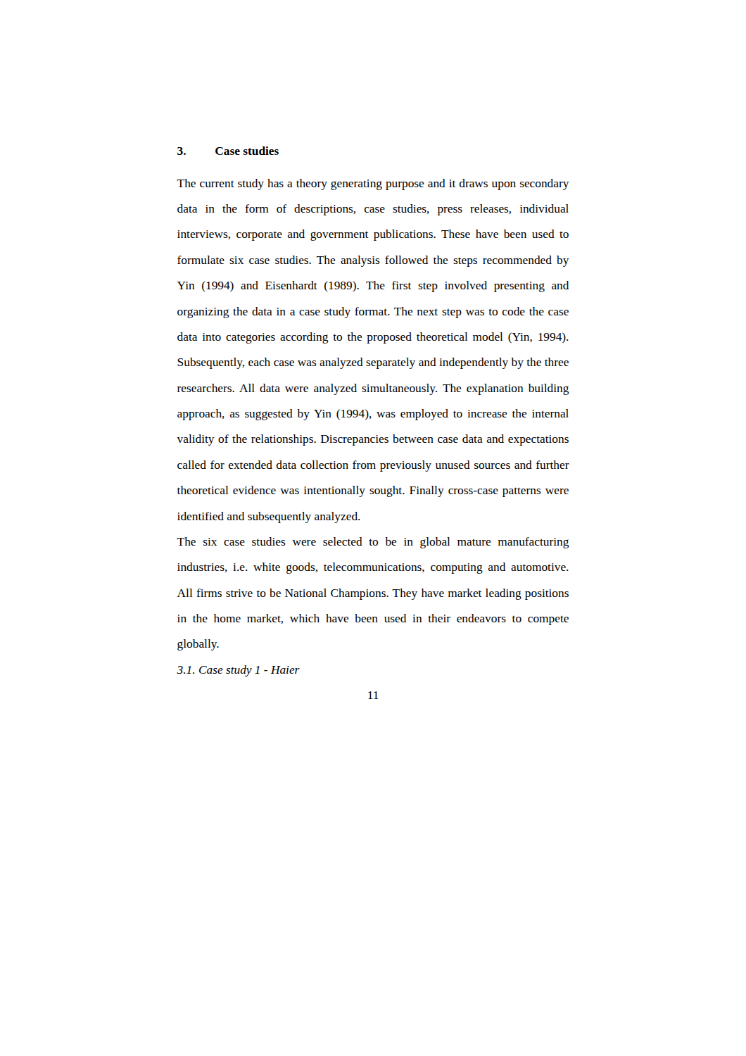3. Case studies
The current study has a theory generating purpose and it draws upon secondary data in the form of descriptions, case studies, press releases, individual interviews, corporate and government publications. These have been used to formulate six case studies. The analysis followed the steps recommended by Yin (1994) and Eisenhardt (1989). The first step involved presenting and organizing the data in a case study format. The next step was to code the case data into categories according to the proposed theoretical model (Yin, 1994). Subsequently, each case was analyzed separately and independently by the three researchers. All data were analyzed simultaneously. The explanation building approach, as suggested by Yin (1994), was employed to increase the internal validity of the relationships. Discrepancies between case data and expectations called for extended data collection from previously unused sources and further theoretical evidence was intentionally sought. Finally cross-case patterns were identified and subsequently analyzed.
The six case studies were selected to be in global mature manufacturing industries, i.e. white goods, telecommunications, computing and automotive. All firms strive to be National Champions. They have market leading positions in the home market, which have been used in their endeavors to compete globally.
3.1. Case study 1 - Haier
11